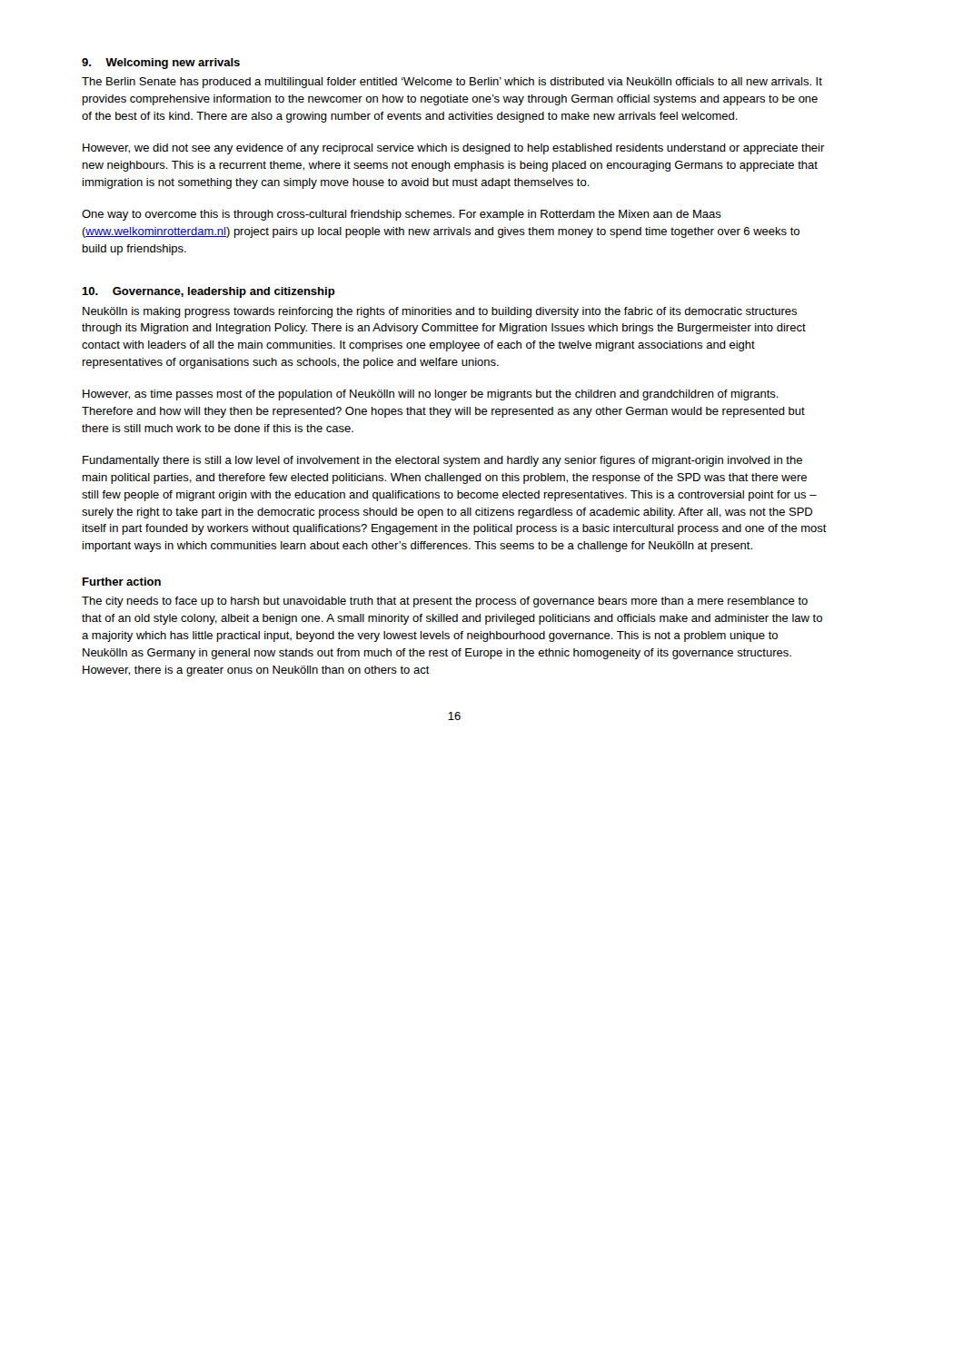9. Welcoming new arrivals
The Berlin Senate has produced a multilingual folder entitled ‘Welcome to Berlin’ which is distributed via Neukölln officials to all new arrivals. It provides comprehensive information to the newcomer on how to negotiate one’s way through German official systems and appears to be one of the best of its kind. There are also a growing number of events and activities designed to make new arrivals feel welcomed.
However, we did not see any evidence of any reciprocal service which is designed to help established residents understand or appreciate their new neighbours. This is a recurrent theme, where it seems not enough emphasis is being placed on encouraging Germans to appreciate that immigration is not something they can simply move house to avoid but must adapt themselves to.
One way to overcome this is through cross-cultural friendship schemes. For example in Rotterdam the Mixen aan de Maas (www.welkominrotterdam.nl) project pairs up local people with new arrivals and gives them money to spend time together over 6 weeks to build up friendships.
10. Governance, leadership and citizenship
Neukölln is making progress towards reinforcing the rights of minorities and to building diversity into the fabric of its democratic structures through its Migration and Integration Policy. There is an Advisory Committee for Migration Issues which brings the Burgermeister into direct contact with leaders of all the main communities. It comprises one employee of each of the twelve migrant associations and eight representatives of organisations such as schools, the police and welfare unions.
However, as time passes most of the population of Neukölln will no longer be migrants but the children and grandchildren of migrants. Therefore and how will they then be represented? One hopes that they will be represented as any other German would be represented but there is still much work to be done if this is the case.
Fundamentally there is still a low level of involvement in the electoral system and hardly any senior figures of migrant-origin involved in the main political parties, and therefore few elected politicians. When challenged on this problem, the response of the SPD was that there were still few people of migrant origin with the education and qualifications to become elected representatives. This is a controversial point for us – surely the right to take part in the democratic process should be open to all citizens regardless of academic ability. After all, was not the SPD itself in part founded by workers without qualifications? Engagement in the political process is a basic intercultural process and one of the most important ways in which communities learn about each other’s differences. This seems to be a challenge for Neukölln at present.
Further action
The city needs to face up to harsh but unavoidable truth that at present the process of governance bears more than a mere resemblance to that of an old style colony, albeit a benign one. A small minority of skilled and privileged politicians and officials make and administer the law to a majority which has little practical input, beyond the very lowest levels of neighbourhood governance. This is not a problem unique to Neukölln as Germany in general now stands out from much of the rest of Europe in the ethnic homogeneity of its governance structures. However, there is a greater onus on Neukölln than on others to act
16